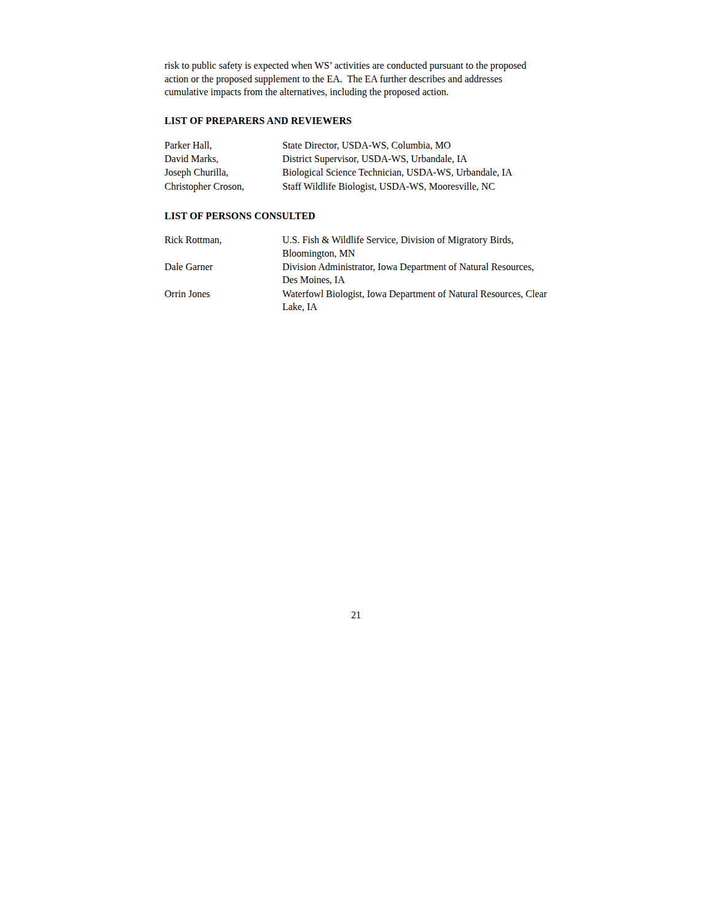risk to public safety is expected when WS’ activities are conducted pursuant to the proposed action or the proposed supplement to the EA. The EA further describes and addresses cumulative impacts from the alternatives, including the proposed action.
LIST OF PREPARERS AND REVIEWERS
| Parker Hall, | State Director, USDA-WS, Columbia, MO |
| David Marks, | District Supervisor, USDA-WS, Urbandale, IA |
| Joseph Churilla, | Biological Science Technician, USDA-WS, Urbandale, IA |
| Christopher Croson, | Staff Wildlife Biologist, USDA-WS, Mooresville, NC |
LIST OF PERSONS CONSULTED
| Rick Rottman, | U.S. Fish & Wildlife Service, Division of Migratory Birds, Bloomington, MN |
| Dale Garner | Division Administrator, Iowa Department of Natural Resources, Des Moines, IA |
| Orrin Jones | Waterfowl Biologist, Iowa Department of Natural Resources, Clear Lake, IA |
21